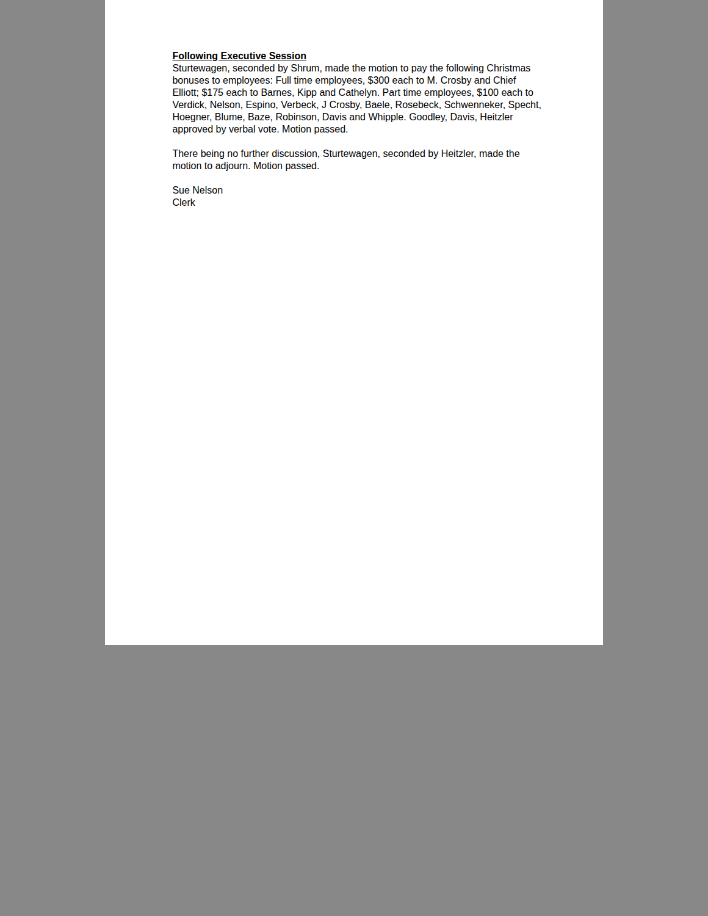Following Executive Session
Sturtewagen, seconded by Shrum, made the motion to pay the following Christmas bonuses to employees: Full time employees, $300 each to M. Crosby and Chief Elliott; $175 each to Barnes, Kipp and Cathelyn. Part time employees, $100 each to Verdick, Nelson, Espino, Verbeck, J Crosby, Baele, Rosebeck, Schwenneker, Specht, Hoegner, Blume, Baze, Robinson, Davis and Whipple. Goodley, Davis, Heitzler approved by verbal vote. Motion passed.
There being no further discussion, Sturtewagen, seconded by Heitzler, made the motion to adjourn. Motion passed.
Sue Nelson
Clerk